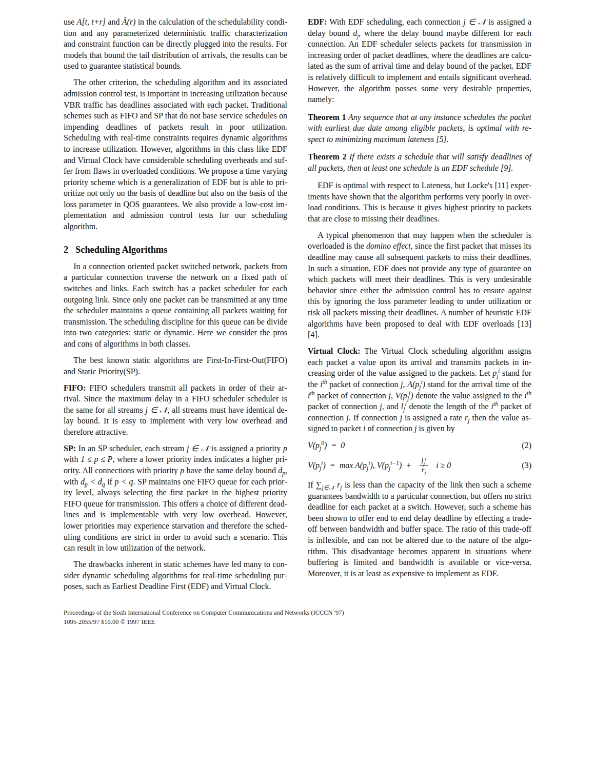use A[t, t+r] and Â(r) in the calculation of the schedulability condition and any parameterized deterministic traffic characterization and constraint function can be directly plugged into the results. For models that bound the tail distribution of arrivals, the results can be used to guarantee statistical bounds.
The other criterion, the scheduling algorithm and its associated admission control test, is important in increasing utilization because VBR traffic has deadlines associated with each packet. Traditional schemes such as FIFO and SP that do not base service schedules on impending deadlines of packets result in poor utilization. Scheduling with real-time constraints requires dynamic algorithms to increase utilization. However, algorithms in this class like EDF and Virtual Clock have considerable scheduling overheads and suffer from flaws in overloaded conditions. We propose a time varying priority scheme which is a generalization of EDF but is able to prioritize not only on the basis of deadline but also on the basis of the loss parameter in QOS guarantees. We also provide a low-cost implementation and admission control tests for our scheduling algorithm.
2 Scheduling Algorithms
In a connection oriented packet switched network, packets from a particular connection traverse the network on a fixed path of switches and links. Each switch has a packet scheduler for each outgoing link. Since only one packet can be transmitted at any time the scheduler maintains a queue containing all packets waiting for transmission. The scheduling discipline for this queue can be divide into two categories: static or dynamic. Here we consider the pros and cons of algorithms in both classes.
The best known static algorithms are First-In-First-Out(FIFO) and Static Priority(SP).
FIFO: FIFO schedulers transmit all packets in order of their arrival. Since the maximum delay in a FIFO scheduler scheduler is the same for all streams j ∈ 𝒩, all streams must have identical delay bound. It is easy to implement with very low overhead and therefore attractive.
SP: In an SP scheduler, each stream j ∈ 𝒩 is assigned a priority p with 1 ≤ p ≤ P, where a lower priority index indicates a higher priority. All connections with priority p have the same delay bound dp, with dp < dq if p < q. SP maintains one FIFO queue for each priority level, always selecting the first packet in the highest priority FIFO queue for transmission. This offers a choice of different deadlines and is implementable with very low overhead. However, lower priorities may experience starvation and therefore the scheduling conditions are strict in order to avoid such a scenario. This can result in low utilization of the network.
The drawbacks inherent in static schemes have led many to consider dynamic scheduling algorithms for real-time scheduling purposes, such as Earliest Deadline First (EDF) and Virtual Clock.
EDF: With EDF scheduling, each connection j ∈ 𝒩 is assigned a delay bound dj, where the delay bound maybe different for each connection. An EDF scheduler selects packets for transmission in increasing order of packet deadlines, where the deadlines are calculated as the sum of arrival time and delay bound of the packet. EDF is relatively difficult to implement and entails significant overhead. However, the algorithm posses some very desirable properties, namely:
Theorem 1 Any sequence that at any instance schedules the packet with earliest due date among eligible packets, is optimal with respect to minimizing maximum lateness [5].
Theorem 2 If there exists a schedule that will satisfy deadlines of all packets, then at least one schedule is an EDF schedule [9].
EDF is optimal with respect to Lateness, but Locke's [11] experiments have shown that the algorithm performs very poorly in overload conditions. This is because it gives highest priority to packets that are close to missing their deadlines.
A typical phenomenon that may happen when the scheduler is overloaded is the domino effect, since the first packet that misses its deadline may cause all subsequent packets to miss their deadlines. In such a situation, EDF does not provide any type of guarantee on which packets will meet their deadlines. This is very undesirable behavior since either the admission control has to ensure against this by ignoring the loss parameter leading to under utilization or risk all packets missing their deadlines. A number of heuristic EDF algorithms have been proposed to deal with EDF overloads [13] [4].
Virtual Clock: The Virtual Clock scheduling algorithm assigns each packet a value upon its arrival and transmits packets in increasing order of the value assigned to the packets. Let pji stand for the ith packet of connection j, A(pji) stand for the arrival time of the ith packet of connection j, V(pji) denote the value assigned to the ith packet of connection j, and lji denote the length of the ith packet of connection j. If connection j is assigned a rate rj then the value assigned to packet i of connection j is given by
V(pj0) = 0 (2)
V(pji) = max A(pji), V(pji−1) + lji rj i ≥ 0 (3)
If ∑j∈𝒩 rj is less than the capacity of the link then such a scheme guarantees bandwidth to a particular connection, but offers no strict deadline for each packet at a switch. However, such a scheme has been shown to offer end to end delay deadline by effecting a trade-off between bandwidth and buffer space. The ratio of this trade-off is inflexible, and can not be altered due to the nature of the algorithm. This disadvantage becomes apparent in situations where buffering is limited and bandwidth is available or vice-versa. Moreover, it is at least as expensive to implement as EDF.
Proceedings of the Sixth International Conference on Computer Communications and Networks (ICCCN '97)
1095-2055/97 $10.00 © 1997 IEEE